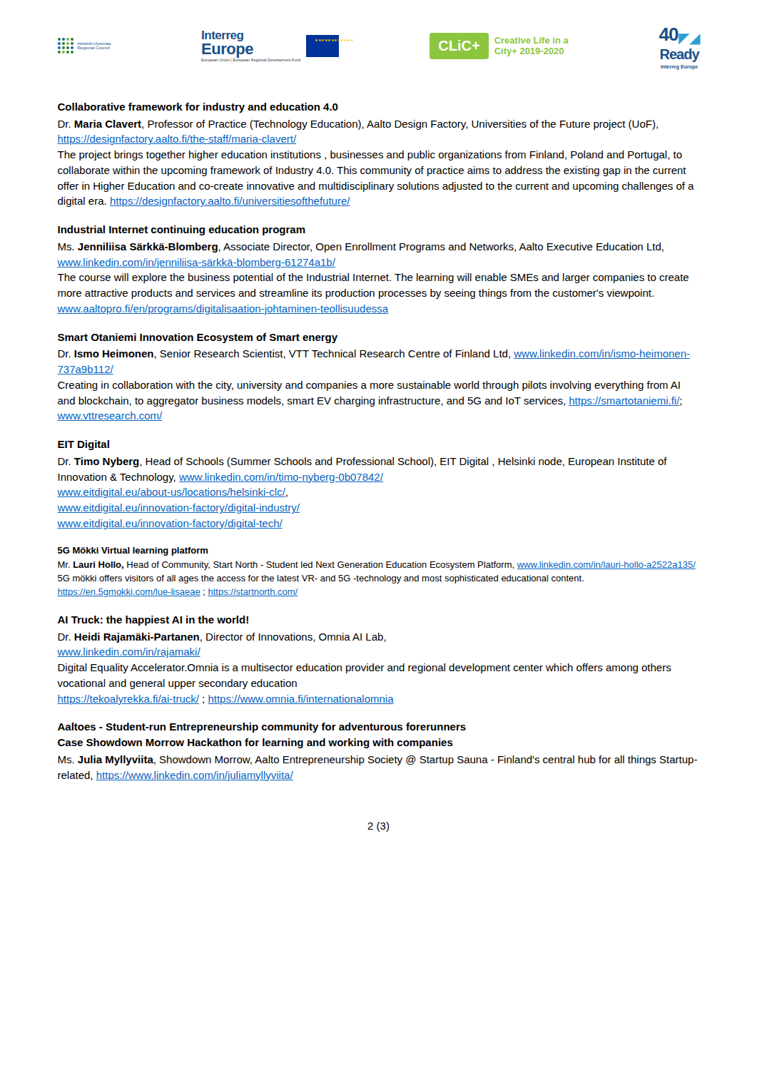Helsinki-Uusimaa
Regional Council
Interreg
Europe
European Union | European Regional Development Fund
CLiC+
Creative Life in a
City+ 2019-2020
40◤◢
Ready
Interreg Europe
Collaborative framework for industry and education 4.0
Dr. Maria Clavert, Professor of Practice (Technology Education), Aalto Design Factory, Universities of the Future project (UoF), https://designfactory.aalto.fi/the-staff/maria-clavert/
The project brings together higher education institutions , businesses and public organizations from Finland, Poland and Portugal, to collaborate within the upcoming framework of Industry 4.0. This community of practice aims to address the existing gap in the current offer in Higher Education and co-create innovative and multidisciplinary solutions adjusted to the current and upcoming challenges of a digital era. https://designfactory.aalto.fi/universitiesofthefuture/
Industrial Internet continuing education program
Ms. Jenniliisa Särkkä-Blomberg, Associate Director, Open Enrollment Programs and Networks, Aalto Executive Education Ltd, www.linkedin.com/in/jenniliisa-särkkä-blomberg-61274a1b/
The course will explore the business potential of the Industrial Internet. The learning will enable SMEs and larger companies to create more attractive products and services and streamline its production processes by seeing things from the customer's viewpoint.
www.aaltopro.fi/en/programs/digitalisaation-johtaminen-teollisuudessa
Smart Otaniemi Innovation Ecosystem of Smart energy
Dr. Ismo Heimonen, Senior Research Scientist, VTT Technical Research Centre of Finland Ltd, www.linkedin.com/in/ismo-heimonen-737a9b112/
Creating in collaboration with the city, university and companies a more sustainable world through pilots involving everything from AI and blockchain, to aggregator business models, smart EV charging infrastructure, and 5G and IoT services, https://smartotaniemi.fi/; www.vttresearch.com/
EIT Digital
Dr. Timo Nyberg, Head of Schools (Summer Schools and Professional School), EIT Digital , Helsinki node, European Institute of Innovation & Technology, www.linkedin.com/in/timo-nyberg-0b07842/
www.eitdigital.eu/about-us/locations/helsinki-clc/,
www.eitdigital.eu/innovation-factory/digital-industry/
www.eitdigital.eu/innovation-factory/digital-tech/
5G Mökki Virtual learning platform
Mr. Lauri Hollo, Head of Community, Start North - Student led Next Generation Education Ecosystem Platform, www.linkedin.com/in/lauri-hollo-a2522a135/
5G mökki offers visitors of all ages the access for the latest VR- and 5G -technology and most sophisticated educational content. https://en.5gmokki.com/lue-lisaeae ; https://startnorth.com/
AI Truck: the happiest AI in the world!
Dr. Heidi Rajamäki-Partanen, Director of Innovations, Omnia AI Lab,
www.linkedin.com/in/rajamaki/
Digital Equality Accelerator.Omnia is a multisector education provider and regional development center which offers among others vocational and general upper secondary education
https://tekoalyrekka.fi/ai-truck/ ; https://www.omnia.fi/internationalomnia
Aaltoes - Student-run Entrepreneurship community for adventurous forerunners
Case Showdown Morrow Hackathon for learning and working with companies
Ms. Julia Myllyviita, Showdown Morrow, Aalto Entrepreneurship Society @ Startup Sauna - Finland's central hub for all things Startup-related, https://www.linkedin.com/in/juliamyllyviita/
2 (3)